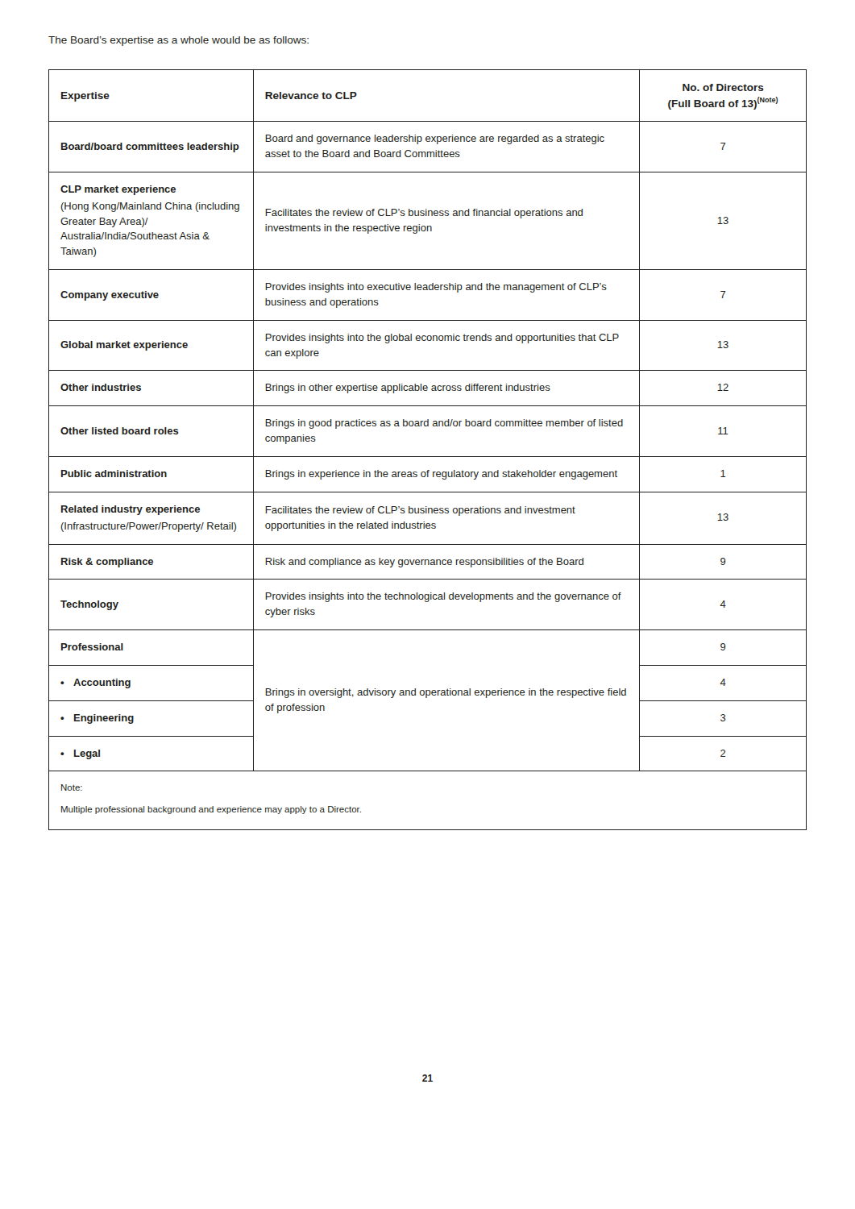The Board’s expertise as a whole would be as follows:
| Expertise | Relevance to CLP | No. of Directors (Full Board of 13) (Note) |
| --- | --- | --- |
| Board/board committees leadership | Board and governance leadership experience are regarded as a strategic asset to the Board and Board Committees | 7 |
| CLP market experience (Hong Kong/Mainland China (including Greater Bay Area)/ Australia/India/Southeast Asia & Taiwan) | Facilitates the review of CLP’s business and financial operations and investments in the respective region | 13 |
| Company executive | Provides insights into executive leadership and the management of CLP’s business and operations | 7 |
| Global market experience | Provides insights into the global economic trends and opportunities that CLP can explore | 13 |
| Other industries | Brings in other expertise applicable across different industries | 12 |
| Other listed board roles | Brings in good practices as a board and/or board committee member of listed companies | 11 |
| Public administration | Brings in experience in the areas of regulatory and stakeholder engagement | 1 |
| Related industry experience (Infrastructure/Power/Property/ Retail) | Facilitates the review of CLP’s business operations and investment opportunities in the related industries | 13 |
| Risk & compliance | Risk and compliance as key governance responsibilities of the Board | 9 |
| Technology | Provides insights into the technological developments and the governance of cyber risks | 4 |
| Professional | Brings in oversight, advisory and operational experience in the respective field of profession | 9 |
| Accounting | 4 |
| Engineering | 3 |
| Legal | 2 |
| Note: Multiple professional background and experience may apply to a Director. |
21